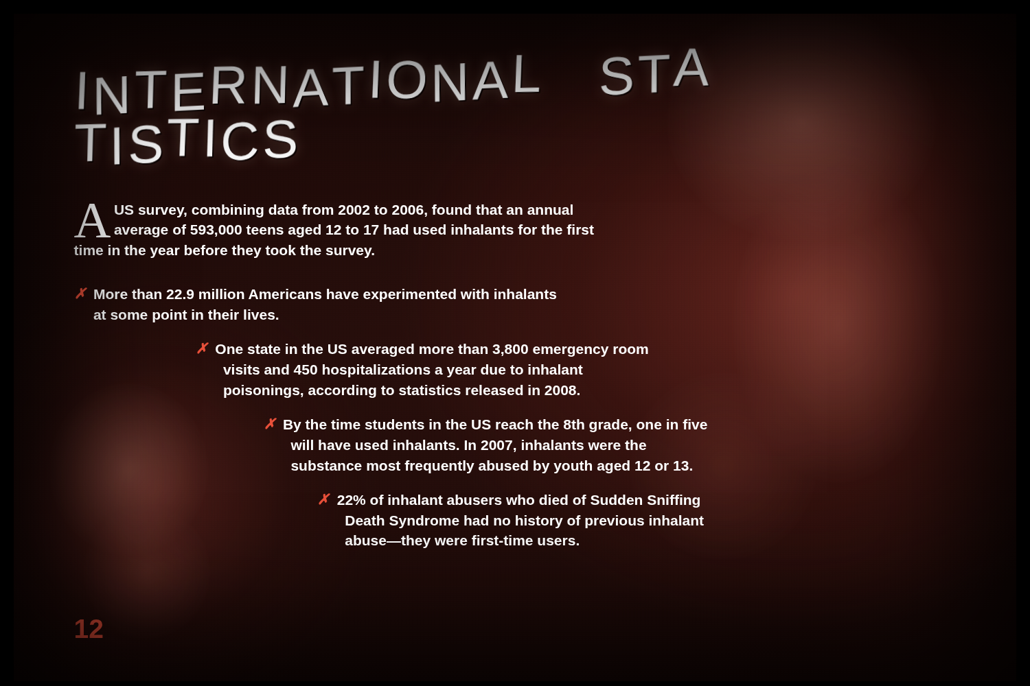INTERNATIONAL STATISTICS
AUS survey, combining data from 2002 to 2006, found that an annual average of 593,000 teens aged 12 to 17 had used inhalants for the first time in the year before they took the survey.
✗More than 22.9 million Americans have experimented with inhalants at some point in their lives.
✗One state in the US averaged more than 3,800 emergency room visits and 450 hospitalizations a year due to inhalant poisonings, according to statistics released in 2008.
✗By the time students in the US reach the 8th grade, one in five will have used inhalants. In 2007, inhalants were the substance most frequently abused by youth aged 12 or 13.
✗22% of inhalant abusers who died of Sudden Sniffing Death Syndrome had no history of previous inhalant abuse—they were first-time users.
12